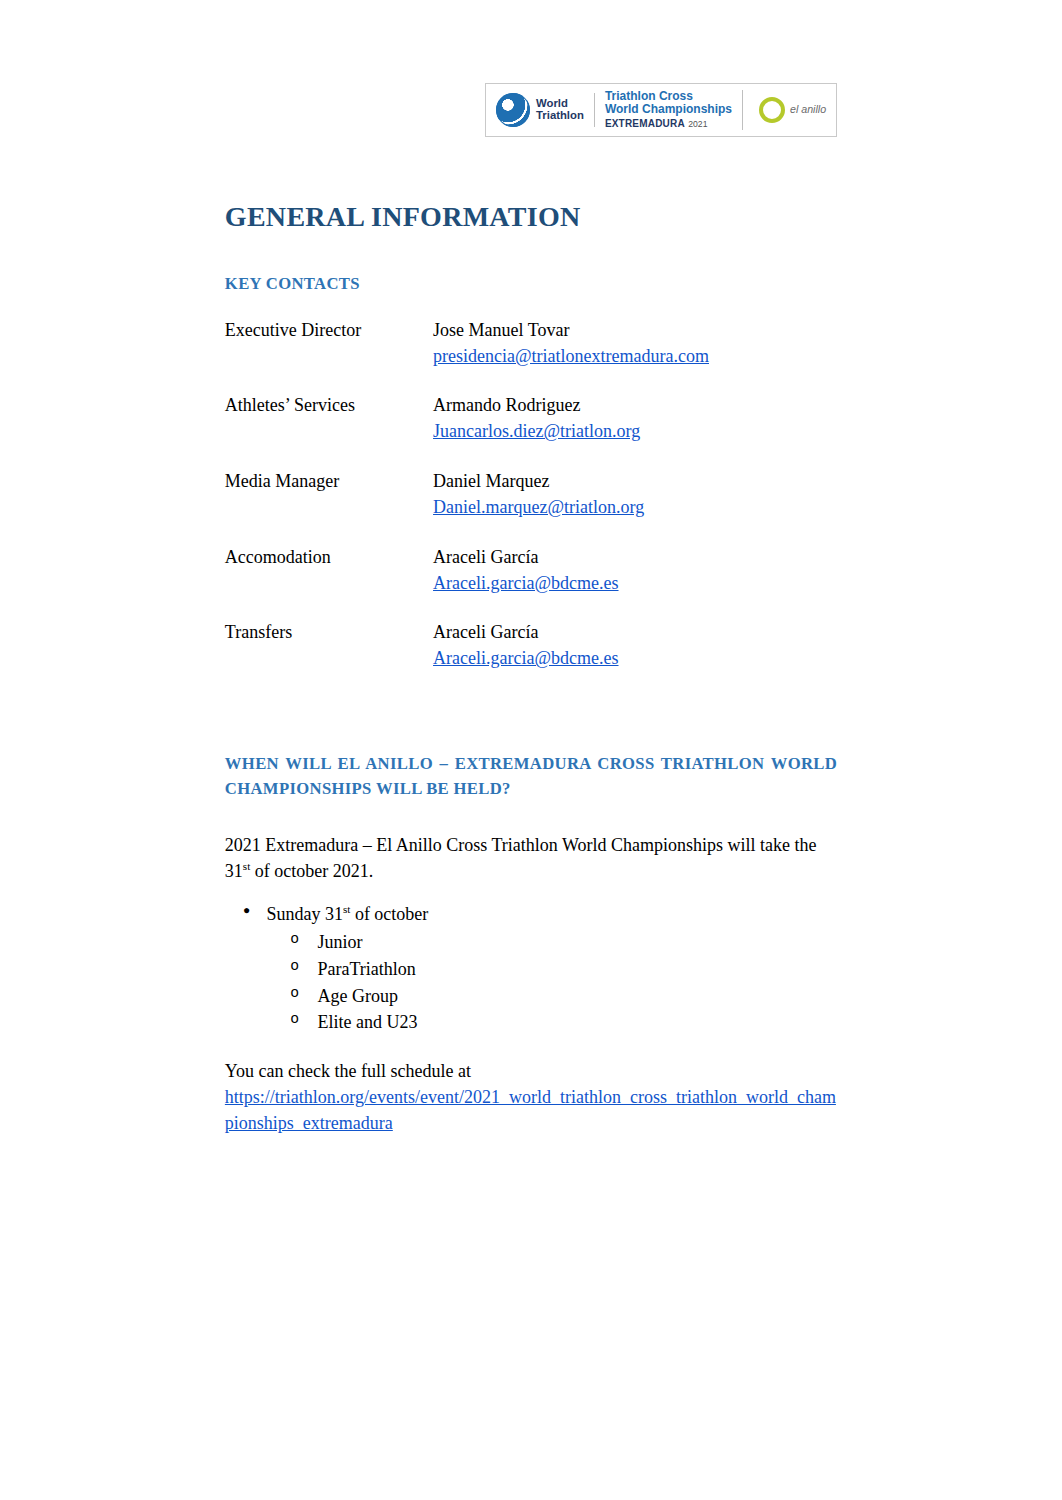World
Triathlon
Triathlon Cross
World Championships
EXTREMADURA 2021
el anillo
GENERAL INFORMATION
KEY CONTACTS
| Executive Director | Jose Manuel Tovar presidencia@triatlonextremadura.com |
| Athletes’ Services | Armando Rodriguez Juancarlos.diez@triatlon.org |
| Media Manager | Daniel Marquez Daniel.marquez@triatlon.org |
| Accomodation | Araceli García Araceli.garcia@bdcme.es |
| Transfers | Araceli García Araceli.garcia@bdcme.es |
WHEN WILL EL ANILLO – EXTREMADURA CROSS TRIATHLON WORLD CHAMPIONSHIPS WILL BE HELD?
2021 Extremadura – El Anillo Cross Triathlon World Championships will take the 31st of october 2021.
Sunday 31st of october
Junior
ParaTriathlon
Age Group
Elite and U23
You can check the full schedule at
https://triathlon.org/events/event/2021_world_triathlon_cross_triathlon_world_championships_extremadura